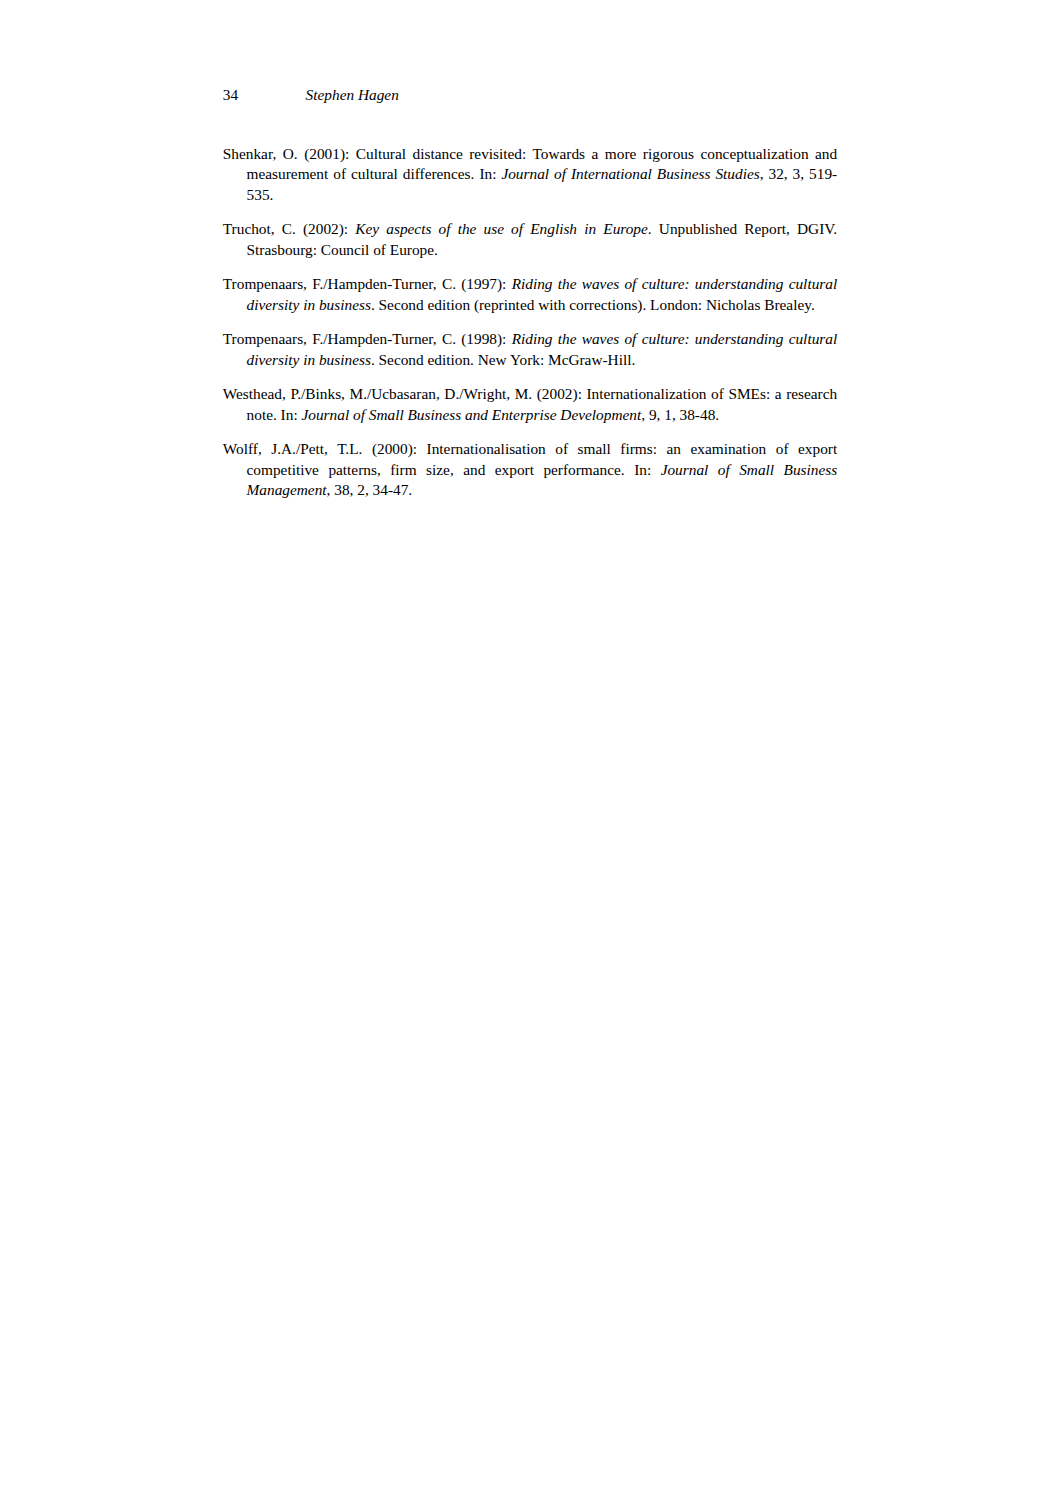34 Stephen Hagen
Shenkar, O. (2001): Cultural distance revisited: Towards a more rigorous conceptualization and measurement of cultural differences. In: Journal of International Business Studies, 32, 3, 519-535.
Truchot, C. (2002): Key aspects of the use of English in Europe. Unpublished Report, DGIV. Strasbourg: Council of Europe.
Trompenaars, F./Hampden-Turner, C. (1997): Riding the waves of culture: understanding cultural diversity in business. Second edition (reprinted with corrections). London: Nicholas Brealey.
Trompenaars, F./Hampden-Turner, C. (1998): Riding the waves of culture: understanding cultural diversity in business. Second edition. New York: McGraw-Hill.
Westhead, P./Binks, M./Ucbasaran, D./Wright, M. (2002): Internationalization of SMEs: a research note. In: Journal of Small Business and Enterprise Development, 9, 1, 38-48.
Wolff, J.A./Pett, T.L. (2000): Internationalisation of small firms: an examination of export competitive patterns, firm size, and export performance. In: Journal of Small Business Management, 38, 2, 34-47.